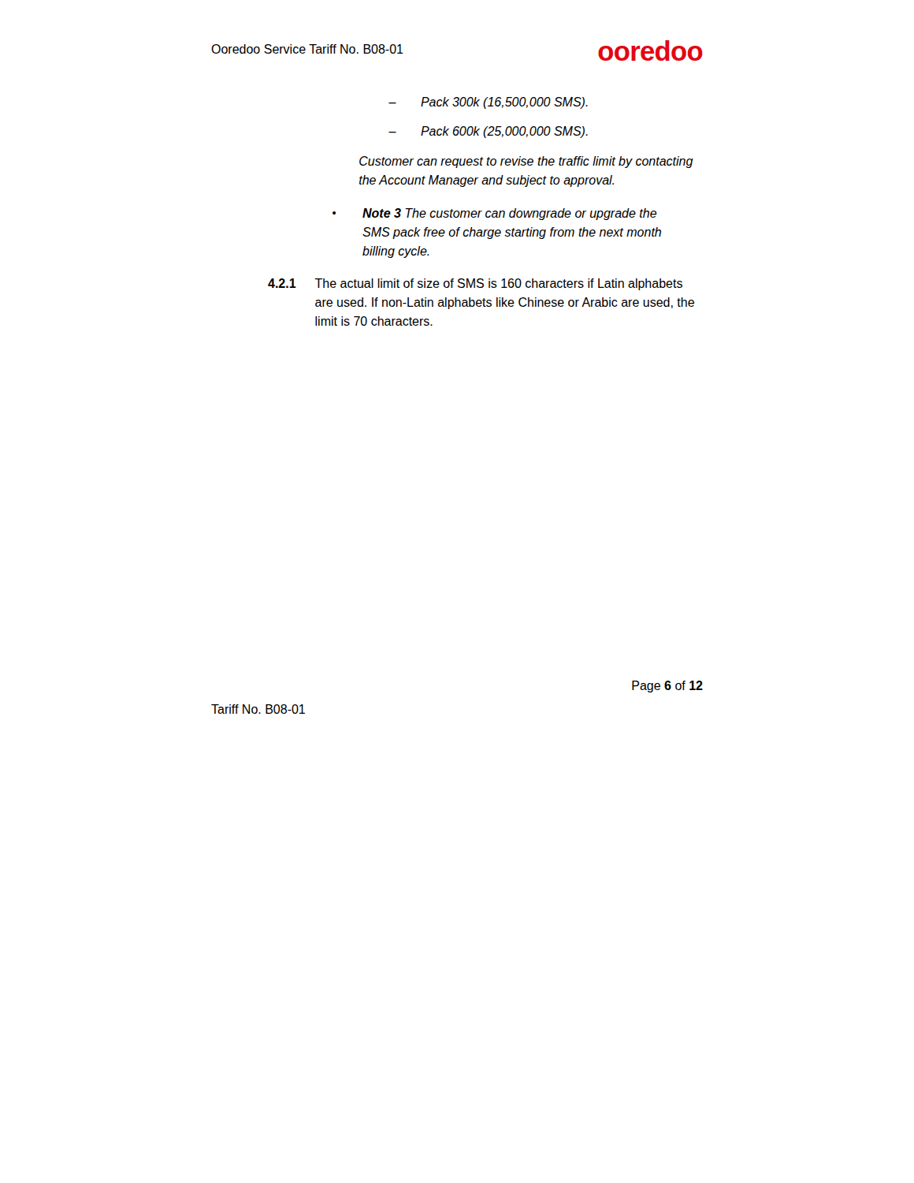Ooredoo Service Tariff No. B08-01
ooredoo
– Pack 300k (16,500,000 SMS).
– Pack 600k (25,000,000 SMS).
Customer can request to revise the traffic limit by contacting the Account Manager and subject to approval.
• Note 3 The customer can downgrade or upgrade the SMS pack free of charge starting from the next month billing cycle.
4.2.1 The actual limit of size of SMS is 160 characters if Latin alphabets are used. If non-Latin alphabets like Chinese or Arabic are used, the limit is 70 characters.
Page 6 of 12
Tariff No. B08-01